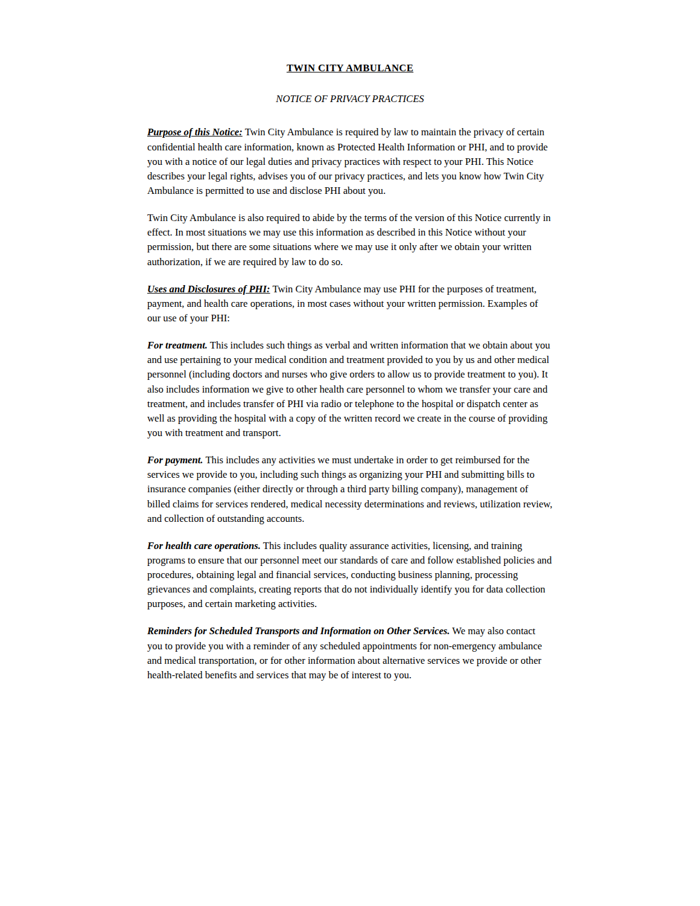TWIN CITY AMBULANCE
NOTICE OF PRIVACY PRACTICES
Purpose of this Notice: Twin City Ambulance is required by law to maintain the privacy of certain confidential health care information, known as Protected Health Information or PHI, and to provide you with a notice of our legal duties and privacy practices with respect to your PHI. This Notice describes your legal rights, advises you of our privacy practices, and lets you know how Twin City Ambulance is permitted to use and disclose PHI about you.
Twin City Ambulance is also required to abide by the terms of the version of this Notice currently in effect. In most situations we may use this information as described in this Notice without your permission, but there are some situations where we may use it only after we obtain your written authorization, if we are required by law to do so.
Uses and Disclosures of PHI: Twin City Ambulance may use PHI for the purposes of treatment, payment, and health care operations, in most cases without your written permission. Examples of our use of your PHI:
For treatment. This includes such things as verbal and written information that we obtain about you and use pertaining to your medical condition and treatment provided to you by us and other medical personnel (including doctors and nurses who give orders to allow us to provide treatment to you). It also includes information we give to other health care personnel to whom we transfer your care and treatment, and includes transfer of PHI via radio or telephone to the hospital or dispatch center as well as providing the hospital with a copy of the written record we create in the course of providing you with treatment and transport.
For payment. This includes any activities we must undertake in order to get reimbursed for the services we provide to you, including such things as organizing your PHI and submitting bills to insurance companies (either directly or through a third party billing company), management of billed claims for services rendered, medical necessity determinations and reviews, utilization review, and collection of outstanding accounts.
For health care operations. This includes quality assurance activities, licensing, and training programs to ensure that our personnel meet our standards of care and follow established policies and procedures, obtaining legal and financial services, conducting business planning, processing grievances and complaints, creating reports that do not individually identify you for data collection purposes, and certain marketing activities.
Reminders for Scheduled Transports and Information on Other Services. We may also contact you to provide you with a reminder of any scheduled appointments for non-emergency ambulance and medical transportation, or for other information about alternative services we provide or other health-related benefits and services that may be of interest to you.